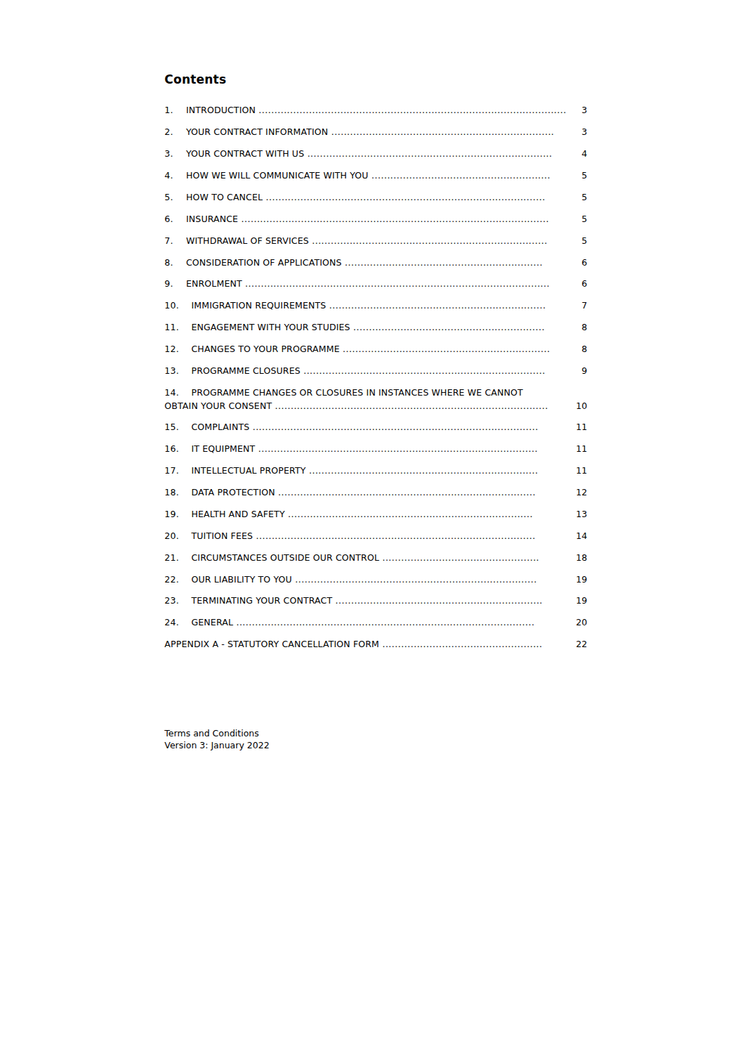Contents
1. INTRODUCTION .................................................................................................. 3
2. YOUR CONTRACT INFORMATION ....................................................................... 3
3. YOUR CONTRACT WITH US .............................................................................. 4
4. HOW WE WILL COMMUNICATE WITH YOU ......................................................... 5
5. HOW TO CANCEL ......................................................................................... 5
6. INSURANCE .................................................................................................. 5
7. WITHDRAWAL OF SERVICES ........................................................................... 5
8. CONSIDERATION OF APPLICATIONS ............................................................... 6
9. ENROLMENT ................................................................................................. 6
10. IMMIGRATION REQUIREMENTS ..................................................................... 7
11. ENGAGEMENT WITH YOUR STUDIES ............................................................. 8
12. CHANGES TO YOUR PROGRAMME .................................................................. 8
13. PROGRAMME CLOSURES ............................................................................. 9
14. PROGRAMME CHANGES OR CLOSURES IN INSTANCES WHERE WE CANNOT OBTAIN YOUR CONSENT ....................................................................................... 10
15. COMPLAINTS ........................................................................................... 11
16. IT EQUIPMENT ......................................................................................... 11
17. INTELLECTUAL PROPERTY ......................................................................... 11
18. DATA PROTECTION .................................................................................. 12
19. HEALTH AND SAFETY .............................................................................. 13
20. TUITION FEES ......................................................................................... 14
21. CIRCUMSTANCES OUTSIDE OUR CONTROL .................................................. 18
22. OUR LIABILITY TO YOU ............................................................................. 19
23. TERMINATING YOUR CONTRACT .................................................................. 19
24. GENERAL ............................................................................................... 20
APPENDIX A - STATUTORY CANCELLATION FORM ................................................... 22
Terms and Conditions
Version 3: January 2022